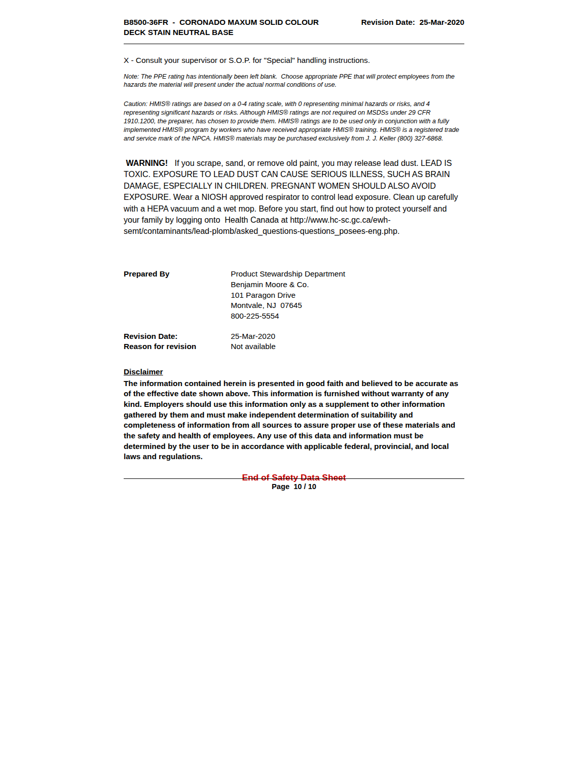B8500-36FR - CORONADO MAXUM SOLID COLOUR
DECK STAIN NEUTRAL BASE
Revision Date: 25-Mar-2020
X - Consult your supervisor or S.O.P. for "Special" handling instructions.
Note: The PPE rating has intentionally been left blank. Choose appropriate PPE that will protect employees from the hazards the material will present under the actual normal conditions of use.
Caution: HMIS® ratings are based on a 0-4 rating scale, with 0 representing minimal hazards or risks, and 4 representing significant hazards or risks. Although HMIS® ratings are not required on MSDSs under 29 CFR 1910.1200, the preparer, has chosen to provide them. HMIS® ratings are to be used only in conjunction with a fully implemented HMIS® program by workers who have received appropriate HMIS® training. HMIS® is a registered trade and service mark of the NPCA. HMIS® materials may be purchased exclusively from J. J. Keller (800) 327-6868.
WARNING! If you scrape, sand, or remove old paint, you may release lead dust. LEAD IS TOXIC. EXPOSURE TO LEAD DUST CAN CAUSE SERIOUS ILLNESS, SUCH AS BRAIN DAMAGE, ESPECIALLY IN CHILDREN. PREGNANT WOMEN SHOULD ALSO AVOID EXPOSURE. Wear a NIOSH approved respirator to control lead exposure. Clean up carefully with a HEPA vacuum and a wet mop. Before you start, find out how to protect yourself and your family by logging onto Health Canada at http://www.hc-sc.gc.ca/ewh-semt/contaminants/lead-plomb/asked_questions-questions_posees-eng.php.
| Prepared By | Product Stewardship Department Benjamin Moore & Co. 101 Paragon Drive Montvale, NJ 07645 800-225-5554 |
| Revision Date: | 25-Mar-2020 |
| Reason for revision | Not available |
Disclaimer
The information contained herein is presented in good faith and believed to be accurate as of the effective date shown above. This information is furnished without warranty of any kind. Employers should use this information only as a supplement to other information gathered by them and must make independent determination of suitability and completeness of information from all sources to assure proper use of these materials and the safety and health of employees. Any use of this data and information must be determined by the user to be in accordance with applicable federal, provincial, and local laws and regulations.
End of Safety Data Sheet
Page 10 / 10